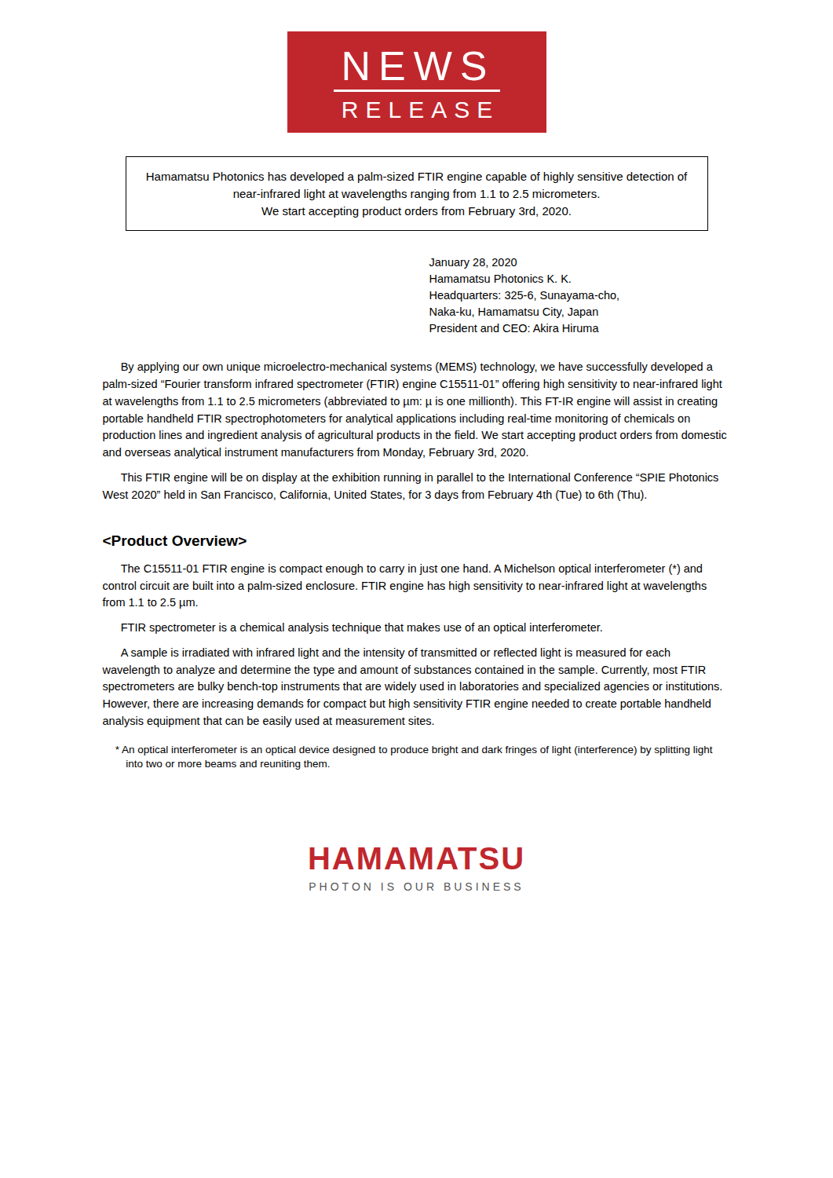NEWS
RELEASE
Hamamatsu Photonics has developed a palm-sized FTIR engine capable of highly sensitive detection of near-infrared light at wavelengths ranging from 1.1 to 2.5 micrometers.
We start accepting product orders from February 3rd, 2020.
January 28, 2020
Hamamatsu Photonics K. K.
Headquarters: 325-6, Sunayama-cho,
Naka-ku, Hamamatsu City, Japan
President and CEO: Akira Hiruma
By applying our own unique microelectro-mechanical systems (MEMS) technology, we have successfully developed a palm-sized “Fourier transform infrared spectrometer (FTIR) engine C15511-01” offering high sensitivity to near-infrared light at wavelengths from 1.1 to 2.5 micrometers (abbreviated to µm: µ is one millionth). This FT-IR engine will assist in creating portable handheld FTIR spectrophotometers for analytical applications including real-time monitoring of chemicals on production lines and ingredient analysis of agricultural products in the field. We start accepting product orders from domestic and overseas analytical instrument manufacturers from Monday, February 3rd, 2020.
This FTIR engine will be on display at the exhibition running in parallel to the International Conference “SPIE Photonics West 2020” held in San Francisco, California, United States, for 3 days from February 4th (Tue) to 6th (Thu).
<Product Overview>
The C15511-01 FTIR engine is compact enough to carry in just one hand. A Michelson optical interferometer (*) and control circuit are built into a palm-sized enclosure. FTIR engine has high sensitivity to near-infrared light at wavelengths from 1.1 to 2.5 µm.
FTIR spectrometer is a chemical analysis technique that makes use of an optical interferometer.
A sample is irradiated with infrared light and the intensity of transmitted or reflected light is measured for each wavelength to analyze and determine the type and amount of substances contained in the sample. Currently, most FTIR spectrometers are bulky bench-top instruments that are widely used in laboratories and specialized agencies or institutions. However, there are increasing demands for compact but high sensitivity FTIR engine needed to create portable handheld analysis equipment that can be easily used at measurement sites.
* An optical interferometer is an optical device designed to produce bright and dark fringes of light (interference) by splitting light into two or more beams and reuniting them.
HAMAMATSU
PHOTON IS OUR BUSINESS